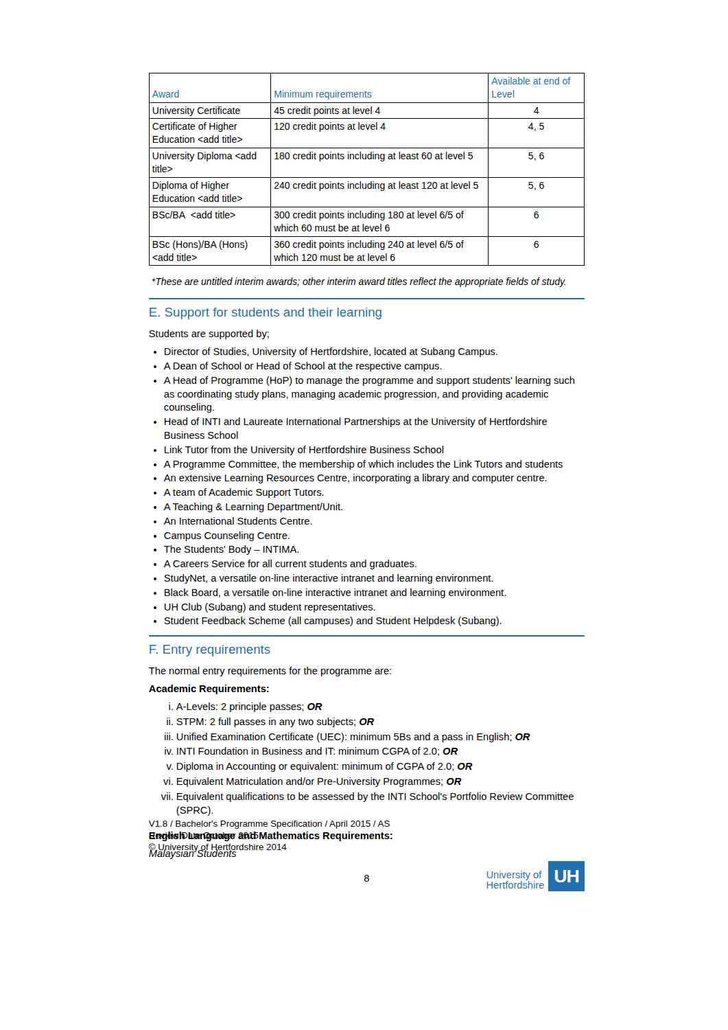| Award | Minimum requirements | Available at end of Level |
| --- | --- | --- |
| University Certificate | 45 credit points at level 4 | 4 |
| Certificate of Higher Education <add title> | 120 credit points at level 4 | 4, 5 |
| University Diploma <add title> | 180 credit points including at least 60 at level 5 | 5, 6 |
| Diploma of Higher Education <add title> | 240 credit points including at least 120 at level 5 | 5, 6 |
| BSc/BA <add title> | 300 credit points including 180 at level 6/5 of which 60 must be at level 6 | 6 |
| BSc (Hons)/BA (Hons) <add title> | 360 credit points including 240 at level 6/5 of which 120 must be at level 6 | 6 |
*These are untitled interim awards; other interim award titles reflect the appropriate fields of study.
E. Support for students and their learning
Students are supported by;
Director of Studies, University of Hertfordshire, located at Subang Campus.
A Dean of School or Head of School at the respective campus.
A Head of Programme (HoP) to manage the programme and support students' learning such as coordinating study plans, managing academic progression, and providing academic counseling.
Head of INTI and Laureate International Partnerships at the University of Hertfordshire Business School
Link Tutor from the University of Hertfordshire Business School
A Programme Committee, the membership of which includes the Link Tutors and students
An extensive Learning Resources Centre, incorporating a library and computer centre.
A team of Academic Support Tutors.
A Teaching & Learning Department/Unit.
An International Students Centre.
Campus Counseling Centre.
The Students' Body – INTIMA.
A Careers Service for all current students and graduates.
StudyNet, a versatile on-line interactive intranet and learning environment.
Black Board, a versatile on-line interactive intranet and learning environment.
UH Club (Subang) and student representatives.
Student Feedback Scheme (all campuses) and Student Helpdesk (Subang).
F. Entry requirements
The normal entry requirements for the programme are:
Academic Requirements:
A-Levels: 2 principle passes; OR
STPM: 2 full passes in any two subjects; OR
Unified Examination Certificate (UEC): minimum 5Bs and a pass in English; OR
INTI Foundation in Business and IT: minimum CGPA of 2.0; OR
Diploma in Accounting or equivalent: minimum of CGPA of 2.0; OR
Equivalent Matriculation and/or Pre-University Programmes; OR
Equivalent qualifications to be assessed by the INTI School's Portfolio Review Committee (SPRC).
English Language and Mathematics Requirements:
Malaysian Students
V1.8 / Bachelor's Programme Specification / April 2015 / AS
Review Date October 2015
© University of Hertfordshire 2014
8
University of
Hertfordshire UH